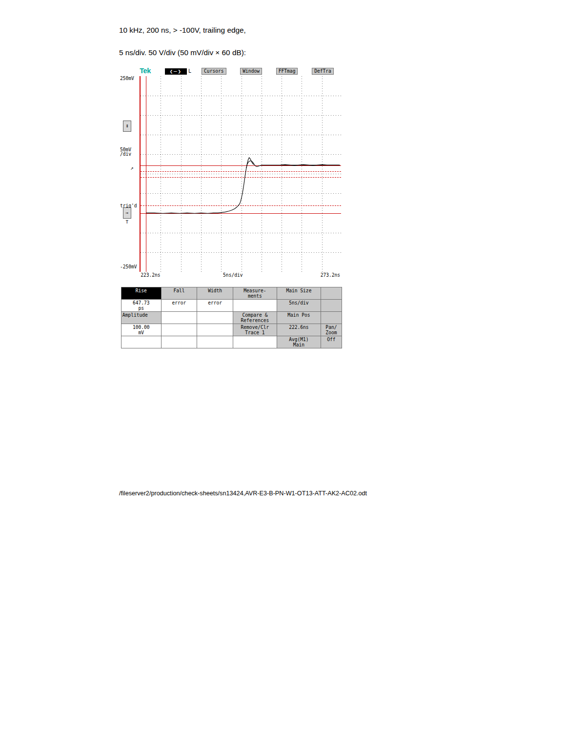10 kHz, 200 ns, > -100V, trailing edge,
5 ns/div. 50 V/div (50 mV/div × 60 dB):
Tek ❮─❯ L Cursors Window FFTmag DefTra
250mV 50mV /div trig'd -250mV
↕
↗
→
T
223.2ns 5ns/div 273.2ns
| Rise | Fall | Width | Measure- ments | Main Size | |
| 647.73 ps | error | error | | 5ns/div | |
| Amplitude | | | Compare & References | Main Pos | |
| 100.00 mV | | | Remove/Clr Trace 1 | 222.6ns | Pan/ Zoom |
| | | | | Avg(M1) Main | Off |
/fileserver2/production/check-sheets/sn13424,AVR-E3-B-PN-W1-OT13-ATT-AK2-AC02.odt